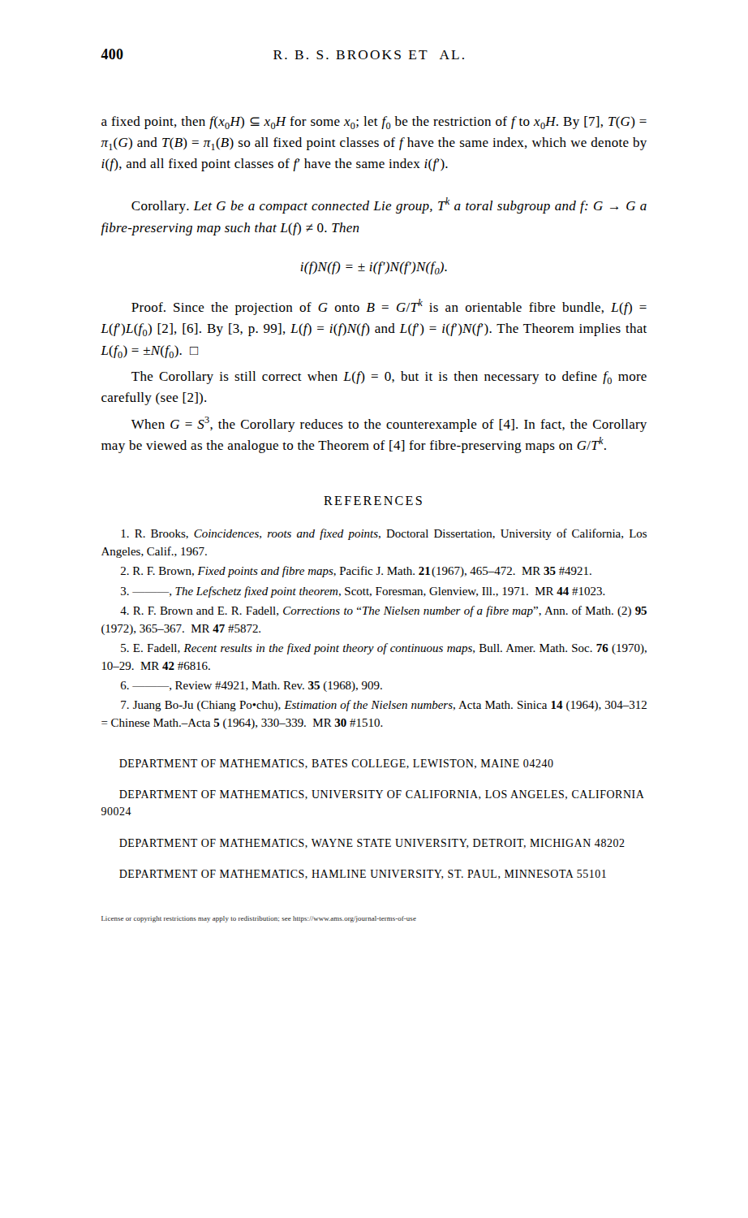400
R. B. S. BROOKS ET AL.
a fixed point, then f(x0H) ⊆ x0H for some x0; let f0 be the restriction of f to x0H. By [7], T(G) = π1(G) and T(B) = π1(B) so all fixed point classes of f have the same index, which we denote by i(f), and all fixed point classes of f′ have the same index i(f′).
Corollary. Let G be a compact connected Lie group, Tk a toral subgroup and f: G → G a fibre-preserving map such that L(f) ≠ 0. Then
i(f)N(f) = ± i(f′)N(f′)N(f0).
Proof. Since the projection of G onto B = G/Tk is an orientable fibre bundle, L(f) = L(f′)L(f0) [2], [6]. By [3, p. 99], L(f) = i(f)N(f) and L(f′) = i(f′)N(f′). The Theorem implies that L(f0) = ±N(f0). □
The Corollary is still correct when L(f) = 0, but it is then necessary to define f0 more carefully (see [2]).
When G = S3, the Corollary reduces to the counterexample of [4]. In fact, the Corollary may be viewed as the analogue to the Theorem of [4] for fibre-preserving maps on G/Tk.
REFERENCES
1. R. Brooks, Coincidences, roots and fixed points, Doctoral Dissertation, University of California, Los Angeles, Calif., 1967.
2. R. F. Brown, Fixed points and fibre maps, Pacific J. Math. 21 (1967), 465–472. MR 35 #4921.
3. ———, The Lefschetz fixed point theorem, Scott, Foresman, Glenview, Ill., 1971. MR 44 #1023.
4. R. F. Brown and E. R. Fadell, Corrections to “The Nielsen number of a fibre map”, Ann. of Math. (2) 95 (1972), 365–367. MR 47 #5872.
5. E. Fadell, Recent results in the fixed point theory of continuous maps, Bull. Amer. Math. Soc. 76 (1970), 10–29. MR 42 #6816.
6. ———, Review #4921, Math. Rev. 35 (1968), 909.
7. Juang Bo-Ju (Chiang Po•chu), Estimation of the Nielsen numbers, Acta Math. Sinica 14 (1964), 304–312 = Chinese Math.–Acta 5 (1964), 330–339. MR 30 #1510.
DEPARTMENT OF MATHEMATICS, BATES COLLEGE, LEWISTON, MAINE 04240
DEPARTMENT OF MATHEMATICS, UNIVERSITY OF CALIFORNIA, LOS ANGELES, CALIFORNIA 90024
DEPARTMENT OF MATHEMATICS, WAYNE STATE UNIVERSITY, DETROIT, MICHIGAN 48202
DEPARTMENT OF MATHEMATICS, HAMLINE UNIVERSITY, ST. PAUL, MINNESOTA 55101
License or copyright restrictions may apply to redistribution; see https://www.ams.org/journal-terms-of-use